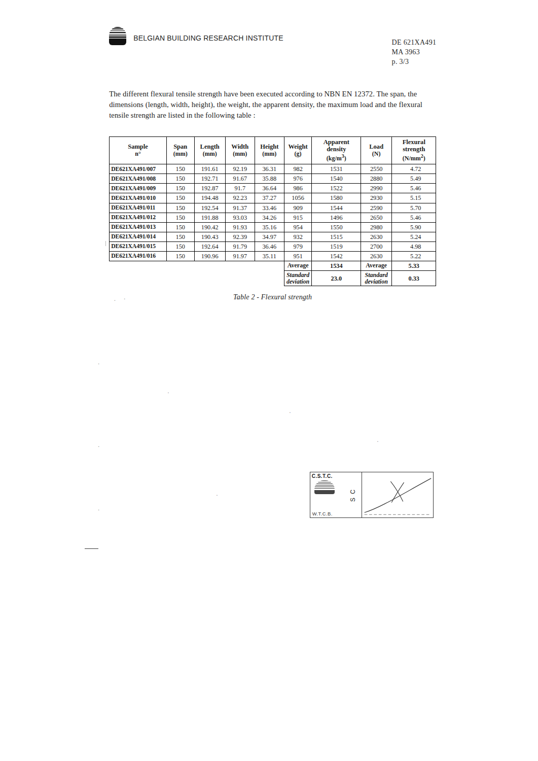BELGIAN BUILDING RESEARCH INSTITUTE
DE 621XA491
MA 3963
p. 3/3
The different flexural tensile strength have been executed according to NBN EN 12372. The span, the dimensions (length, width, height), the weight, the apparent density, the maximum load and the flexural tensile strength are listed in the following table :
| Sample n° | Span (mm) | Length (mm) | Width (mm) | Height (mm) | Weight (g) | Apparent density (kg/m 3 ) | Load (N) | Flexural strength (N/mm 2 ) |
| --- | --- | --- | --- | --- | --- | --- | --- | --- |
| DE621XA491/007 | 150 | 191.61 | 92.19 | 36.31 | 982 | 1531 | 2550 | 4.72 |
| DE621XA491/008 | 150 | 192.71 | 91.67 | 35.88 | 976 | 1540 | 2880 | 5.49 |
| DE621XA491/009 | 150 | 192.87 | 91.7 | 36.64 | 986 | 1522 | 2990 | 5.46 |
| DE621XA491/010 | 150 | 194.48 | 92.23 | 37.27 | 1056 | 1580 | 2930 | 5.15 |
| DE621XA491/011 | 150 | 192.54 | 91.37 | 33.46 | 909 | 1544 | 2590 | 5.70 |
| DE621XA491/012 | 150 | 191.88 | 93.03 | 34.26 | 915 | 1496 | 2650 | 5.46 |
| DE621XA491/013 | 150 | 190.42 | 91.93 | 35.16 | 954 | 1550 | 2980 | 5.90 |
| DE621XA491/014 | 150 | 190.43 | 92.39 | 34.97 | 932 | 1515 | 2630 | 5.24 |
| DE621XA491/015 | 150 | 192.64 | 91.79 | 36.46 | 979 | 1519 | 2700 | 4.98 |
| DE621XA491/016 | 150 | 190.96 | 91.97 | 35.11 | 951 | 1542 | 2630 | 5.22 |
| | Average | 1534 | Average | 5.33 |
| | Standard deviation | 23.0 | Standard deviation | 0.33 |
Table 2 - Flexural strength
C.S.T.C.
W.T.C.B.
S C
. . . . . . . . .